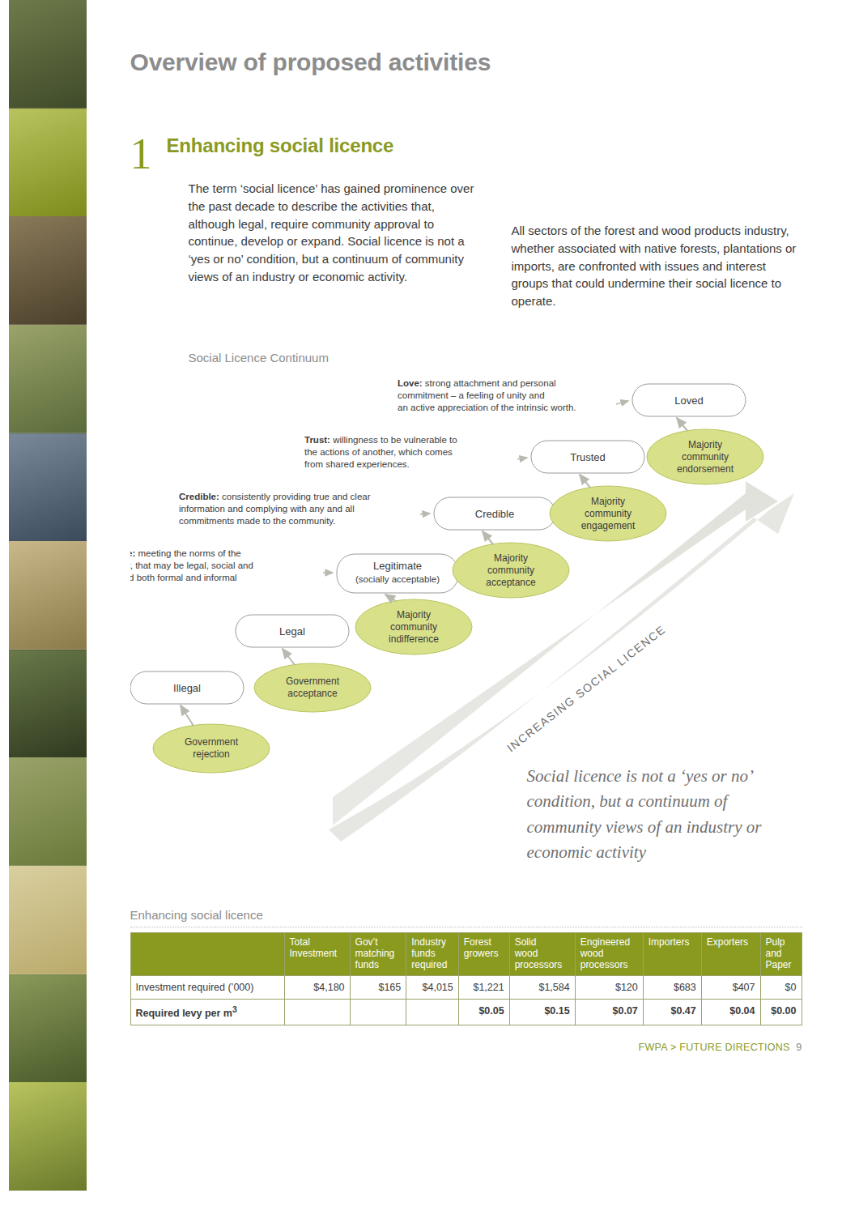Overview of proposed activities
1
Enhancing social licence
The term ‘social licence’ has gained prominence over the past decade to describe the activities that, although legal, require community approval to continue, develop or expand. Social licence is not a ‘yes or no’ condition, but a continuum of community views of an industry or economic activity.
All sectors of the forest and wood products industry, whether associated with native forests, plantations or imports, are confronted with issues and interest groups that could undermine their social licence to operate.
Social Licence Continuum
INCREASING SOCIAL LICENCE Illegal Legal Legitimate (socially acceptable) Credible Trusted Loved Government rejection Government acceptance Majority community indifference Majority community acceptance Majority community engagement Majority community endorsement Love: strong attachment and personal commitment – a feeling of unity and an active appreciation of the intrinsic worth. Trust: willingness to be vulnerable to the actions of another, which comes from shared experiences. Credible: consistently providing true and clear information and complying with any and all commitments made to the community. Legitimate: meeting the norms of the community, that may be legal, social and cultural and both formal and informal in nature.
Social licence is not a ‘yes or no’ condition, but a continuum of community views of an industry or economic activity
Enhancing social licence
| | Total Investment | Gov’t matching funds | Industry funds required | Forest growers | Solid wood processors | Engineered wood processors | Importers | Exporters | Pulp and Paper |
| --- | --- | --- | --- | --- | --- | --- | --- | --- | --- |
| Investment required (’000) | $4,180 | $165 | $4,015 | $1,221 | $1,584 | $120 | $683 | $407 | $0 |
| Required levy per m 3 | | | | $0.05 | $0.15 | $0.07 | $0.47 | $0.04 | $0.00 |
FWPA > FUTURE DIRECTIONS 9